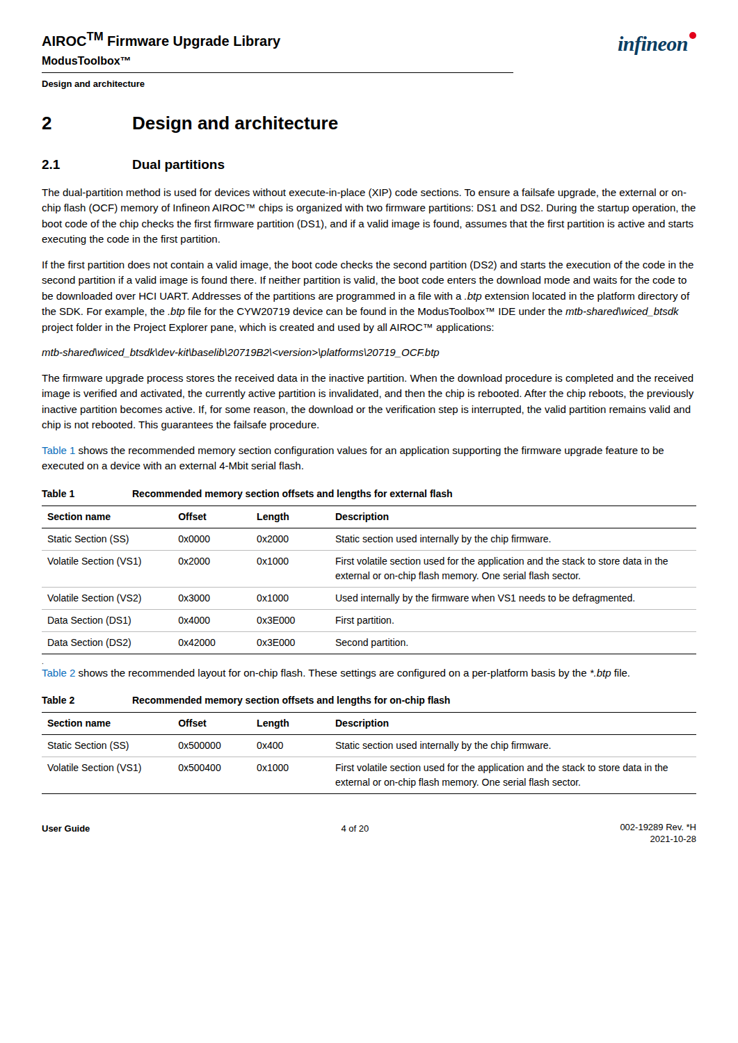infineon
AIROCTM Firmware Upgrade Library
ModusToolbox™
Design and architecture
2 Design and architecture
2.1 Dual partitions
The dual-partition method is used for devices without execute-in-place (XIP) code sections. To ensure a failsafe upgrade, the external or on-chip flash (OCF) memory of Infineon AIROC™ chips is organized with two firmware partitions: DS1 and DS2. During the startup operation, the boot code of the chip checks the first firmware partition (DS1), and if a valid image is found, assumes that the first partition is active and starts executing the code in the first partition.
If the first partition does not contain a valid image, the boot code checks the second partition (DS2) and starts the execution of the code in the second partition if a valid image is found there. If neither partition is valid, the boot code enters the download mode and waits for the code to be downloaded over HCI UART. Addresses of the partitions are programmed in a file with a .btp extension located in the platform directory of the SDK. For example, the .btp file for the CYW20719 device can be found in the ModusToolbox™ IDE under the mtb-shared\wiced_btsdk project folder in the Project Explorer pane, which is created and used by all AIROC™ applications:
mtb-shared\wiced_btsdk\dev-kit\baselib\20719B2\<version>\platforms\20719_OCF.btp
The firmware upgrade process stores the received data in the inactive partition. When the download procedure is completed and the received image is verified and activated, the currently active partition is invalidated, and then the chip is rebooted. After the chip reboots, the previously inactive partition becomes active. If, for some reason, the download or the verification step is interrupted, the valid partition remains valid and chip is not rebooted. This guarantees the failsafe procedure.
Table 1 shows the recommended memory section configuration values for an application supporting the firmware upgrade feature to be executed on a device with an external 4-Mbit serial flash.
Table 1 Recommended memory section offsets and lengths for external flash
| Section name | Offset | Length | Description |
| --- | --- | --- | --- |
| Static Section (SS) | 0x0000 | 0x2000 | Static section used internally by the chip firmware. |
| Volatile Section (VS1) | 0x2000 | 0x1000 | First volatile section used for the application and the stack to store data in the external or on-chip flash memory. One serial flash sector. |
| Volatile Section (VS2) | 0x3000 | 0x1000 | Used internally by the firmware when VS1 needs to be defragmented. |
| Data Section (DS1) | 0x4000 | 0x3E000 | First partition. |
| Data Section (DS2) | 0x42000 | 0x3E000 | Second partition. |
.
Table 2 shows the recommended layout for on-chip flash. These settings are configured on a per-platform basis by the *.btp file.
Table 2 Recommended memory section offsets and lengths for on-chip flash
| Section name | Offset | Length | Description |
| --- | --- | --- | --- |
| Static Section (SS) | 0x500000 | 0x400 | Static section used internally by the chip firmware. |
| Volatile Section (VS1) | 0x500400 | 0x1000 | First volatile section used for the application and the stack to store data in the external or on-chip flash memory. One serial flash sector. |
User Guide
4 of 20
002-19289 Rev. *H
2021-10-28